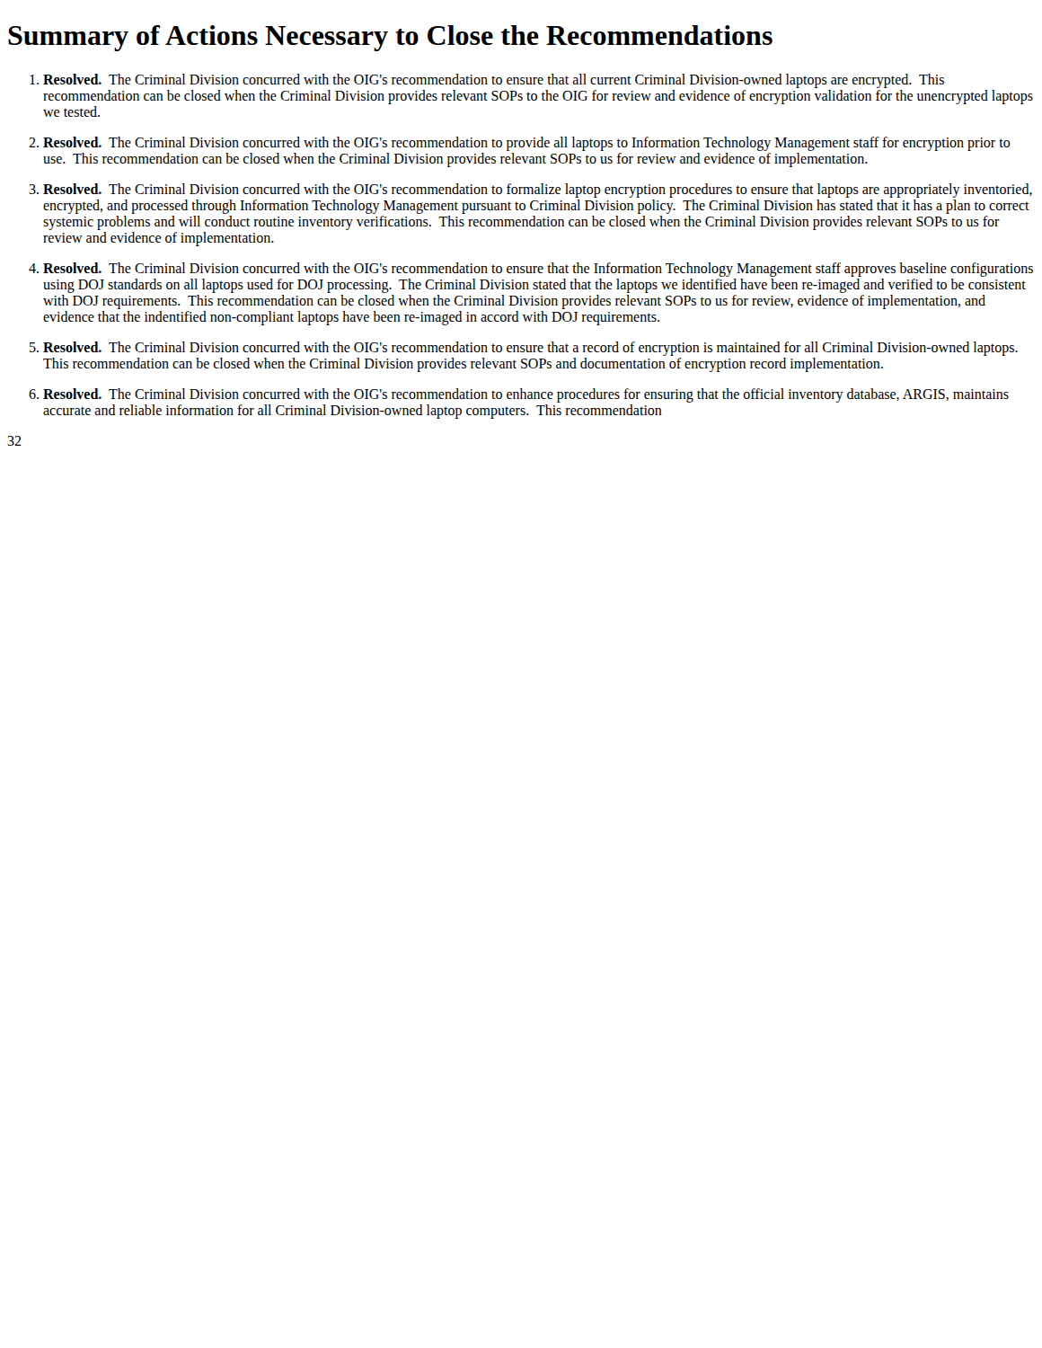Summary of Actions Necessary to Close the Recommendations
Resolved. The Criminal Division concurred with the OIG's recommendation to ensure that all current Criminal Division-owned laptops are encrypted. This recommendation can be closed when the Criminal Division provides relevant SOPs to the OIG for review and evidence of encryption validation for the unencrypted laptops we tested.
Resolved. The Criminal Division concurred with the OIG's recommendation to provide all laptops to Information Technology Management staff for encryption prior to use. This recommendation can be closed when the Criminal Division provides relevant SOPs to us for review and evidence of implementation.
Resolved. The Criminal Division concurred with the OIG's recommendation to formalize laptop encryption procedures to ensure that laptops are appropriately inventoried, encrypted, and processed through Information Technology Management pursuant to Criminal Division policy. The Criminal Division has stated that it has a plan to correct systemic problems and will conduct routine inventory verifications. This recommendation can be closed when the Criminal Division provides relevant SOPs to us for review and evidence of implementation.
Resolved. The Criminal Division concurred with the OIG's recommendation to ensure that the Information Technology Management staff approves baseline configurations using DOJ standards on all laptops used for DOJ processing. The Criminal Division stated that the laptops we identified have been re-imaged and verified to be consistent with DOJ requirements. This recommendation can be closed when the Criminal Division provides relevant SOPs to us for review, evidence of implementation, and evidence that the indentified non-compliant laptops have been re-imaged in accord with DOJ requirements.
Resolved. The Criminal Division concurred with the OIG's recommendation to ensure that a record of encryption is maintained for all Criminal Division-owned laptops. This recommendation can be closed when the Criminal Division provides relevant SOPs and documentation of encryption record implementation.
Resolved. The Criminal Division concurred with the OIG's recommendation to enhance procedures for ensuring that the official inventory database, ARGIS, maintains accurate and reliable information for all Criminal Division-owned laptop computers. This recommendation
32